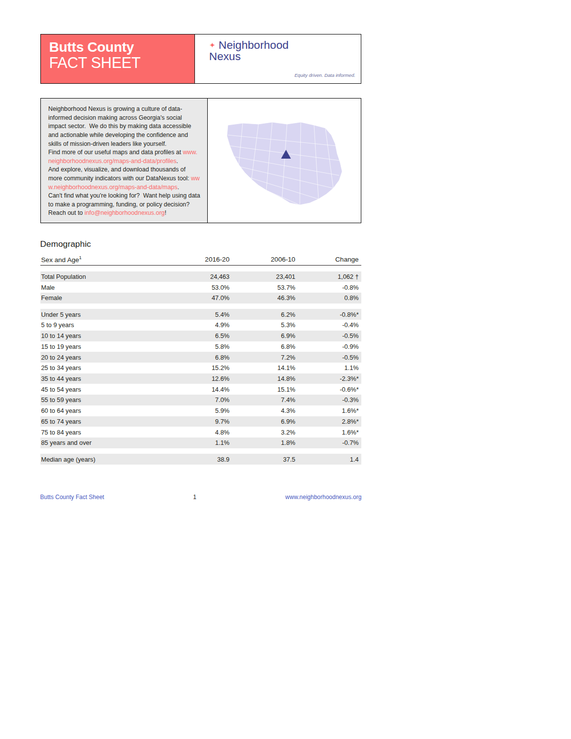Butts County
FACT SHEET
✦ Neighborhood
Nexus
Equity driven. Data informed.
Neighborhood Nexus is growing a culture of data-informed decision making across Georgia's social impact sector. We do this by making data accessible and actionable while developing the confidence and skills of mission-driven leaders like yourself.
Find more of our useful maps and data profiles at www.neighborhoodnexus.org/maps-and-data/profiles.
And explore, visualize, and download thousands of more community indicators with our DataNexus tool: www.neighborhoodnexus.org/maps-and-data/maps.
Can't find what you're looking for? Want help using data to make a programming, funding, or policy decision? Reach out to info@neighborhoodnexus.org!
Demographic
| Sex and Age 1 | 2016-20 | 2006-10 | Change |
| --- | --- | --- | --- |
| Total Population | 24,463 | 23,401 | 1,062 † |
| Male | 53.0% | 53.7% | -0.8% |
| Female | 47.0% | 46.3% | 0.8% |
| Under 5 years | 5.4% | 6.2% | -0.8%* |
| 5 to 9 years | 4.9% | 5.3% | -0.4% |
| 10 to 14 years | 6.5% | 6.9% | -0.5% |
| 15 to 19 years | 5.8% | 6.8% | -0.9% |
| 20 to 24 years | 6.8% | 7.2% | -0.5% |
| 25 to 34 years | 15.2% | 14.1% | 1.1% |
| 35 to 44 years | 12.6% | 14.8% | -2.3%* |
| 45 to 54 years | 14.4% | 15.1% | -0.6%* |
| 55 to 59 years | 7.0% | 7.4% | -0.3% |
| 60 to 64 years | 5.9% | 4.3% | 1.6%* |
| 65 to 74 years | 9.7% | 6.9% | 2.8%* |
| 75 to 84 years | 4.8% | 3.2% | 1.6%* |
| 85 years and over | 1.1% | 1.8% | -0.7% |
| Median age (years) | 38.9 | 37.5 | 1.4 |
Butts County Fact Sheet
1
www.neighborhoodnexus.org